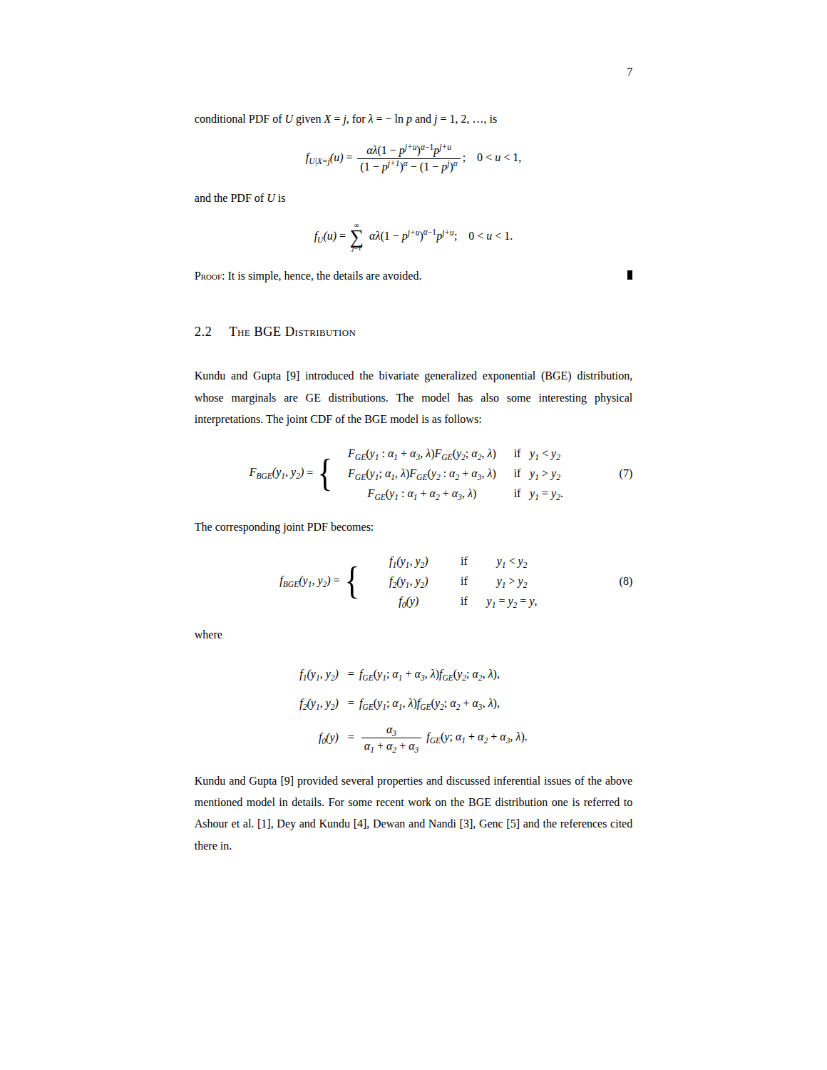7
conditional PDF of U given X = j, for λ = − ln p and j = 1, 2, …, is
fU|X=j(u) = αλ(1 − pj+u)α−1pj+u (1 − pj+1)α − (1 − pj)α ; 0 < u < 1,
and the PDF of U is
fU(u) = ∞ ∑ j=1 αλ(1 − pj+u)α−1pj+u; 0 < u < 1.
Proof: It is simple, hence, the details are avoided.
2.2 The BGE Distribution
Kundu and Gupta [9] introduced the bivariate generalized exponential (BGE) distribution, whose marginals are GE distributions. The model has also some interesting physical interpretations. The joint CDF of the BGE model is as follows:
FBGE(y1, y2) = { FGE(y1 : α1 + α3, λ)FGE(y2; α2, λ) if y1 < y2 FGE(y1; α1, λ)FGE(y2 : α2 + α3, λ) if y1 > y2 FGE(y1 : α1 + α2 + α3, λ) if y1 = y2.
(7)
The corresponding joint PDF becomes:
fBGE(y1, y2) = { f1(y1, y2) if y1 < y2 f2(y1, y2) if y1 > y2 f0(y) if y1 = y2 = y,
(8)
where
f1(y1, y2)
=
fGE(y1; α1 + α3, λ)fGE(y2; α2, λ),
f2(y1, y2)
=
fGE(y1; α1, λ)fGE(y2; α2 + α3, λ),
f0(y)
=
α3 α1 + α2 + α3 fGE(y; α1 + α2 + α3, λ).
Kundu and Gupta [9] provided several properties and discussed inferential issues of the above mentioned model in details. For some recent work on the BGE distribution one is referred to Ashour et al. [1], Dey and Kundu [4], Dewan and Nandi [3], Genc [5] and the references cited there in.